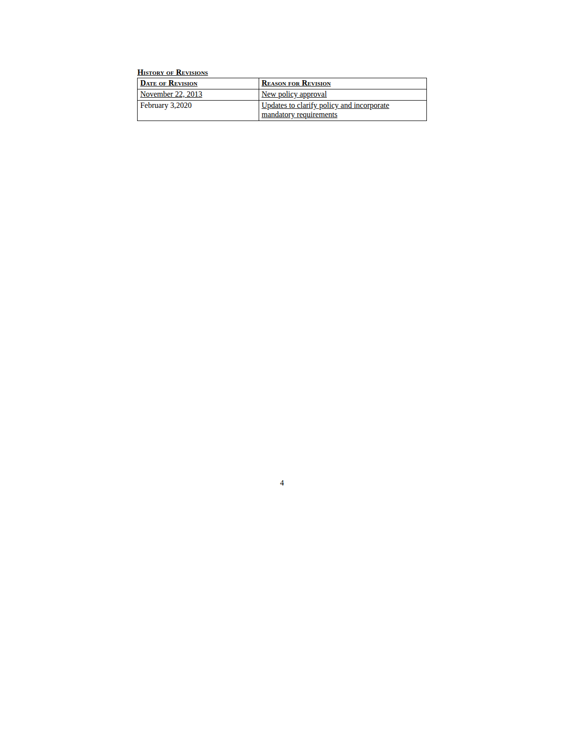History of Revisions
| Date of Revision | Reason for Revision |
| --- | --- |
| November 22, 2013 | New policy approval |
| February 3,2020 | Updates to clarify policy and incorporate mandatory requirements |
4